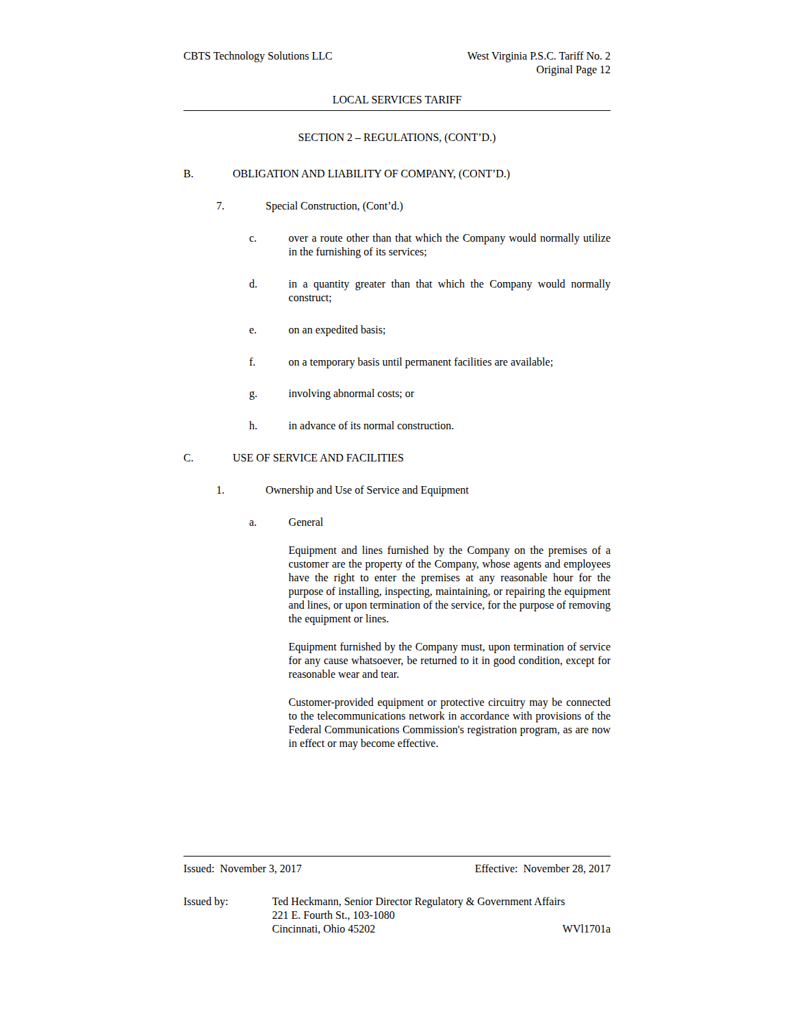CBTS Technology Solutions LLC
West Virginia P.S.C. Tariff No. 2
Original Page 12
LOCAL SERVICES TARIFF
SECTION 2 – REGULATIONS, (CONT’D.)
B.
OBLIGATION AND LIABILITY OF COMPANY, (CONT’D.)
7.
Special Construction, (Cont’d.)
c.
over a route other than that which the Company would normally utilize in the furnishing of its services;
d.
in a quantity greater than that which the Company would normally construct;
e.
on an expedited basis;
f.
on a temporary basis until permanent facilities are available;
g.
involving abnormal costs; or
h.
in advance of its normal construction.
C.
USE OF SERVICE AND FACILITIES
1.
Ownership and Use of Service and Equipment
a.
General
Equipment and lines furnished by the Company on the premises of a customer are the property of the Company, whose agents and employees have the right to enter the premises at any reasonable hour for the purpose of installing, inspecting, maintaining, or repairing the equipment and lines, or upon termination of the service, for the purpose of removing the equipment or lines.
Equipment furnished by the Company must, upon termination of service for any cause whatsoever, be returned to it in good condition, except for reasonable wear and tear.
Customer-provided equipment or protective circuitry may be connected to the telecommunications network in accordance with provisions of the Federal Communications Commission's registration program, as are now in effect or may become effective.
Issued: November 3, 2017
Effective: November 28, 2017
Issued by:
Ted Heckmann, Senior Director Regulatory & Government Affairs
221 E. Fourth St., 103-1080
Cincinnati, Ohio 45202 WVl1701a